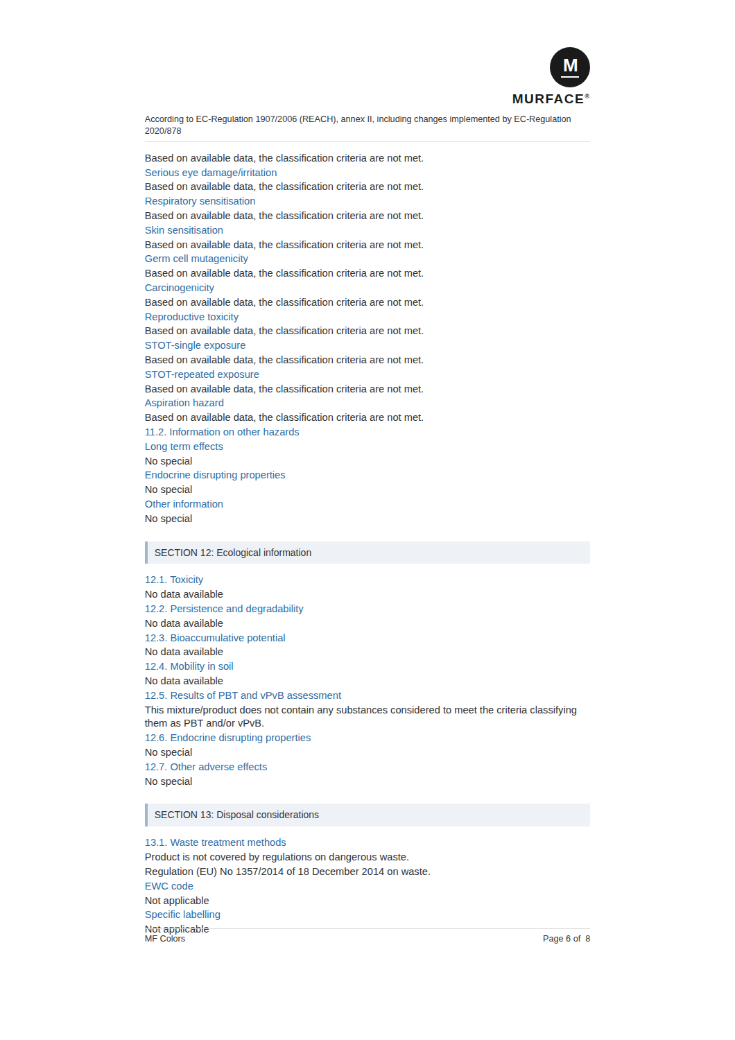M
MURFACE®
According to EC-Regulation 1907/2006 (REACH), annex II, including changes implemented by EC-Regulation 2020/878
Based on available data, the classification criteria are not met.
Serious eye damage/irritation
Based on available data, the classification criteria are not met.
Respiratory sensitisation
Based on available data, the classification criteria are not met.
Skin sensitisation
Based on available data, the classification criteria are not met.
Germ cell mutagenicity
Based on available data, the classification criteria are not met.
Carcinogenicity
Based on available data, the classification criteria are not met.
Reproductive toxicity
Based on available data, the classification criteria are not met.
STOT-single exposure
Based on available data, the classification criteria are not met.
STOT-repeated exposure
Based on available data, the classification criteria are not met.
Aspiration hazard
Based on available data, the classification criteria are not met.
11.2. Information on other hazards
Long term effects
No special
Endocrine disrupting properties
No special
Other information
No special
SECTION 12: Ecological information
12.1. Toxicity
No data available
12.2. Persistence and degradability
No data available
12.3. Bioaccumulative potential
No data available
12.4. Mobility in soil
No data available
12.5. Results of PBT and vPvB assessment
This mixture/product does not contain any substances considered to meet the criteria classifying them as PBT and/or vPvB.
12.6. Endocrine disrupting properties
No special
12.7. Other adverse effects
No special
SECTION 13: Disposal considerations
13.1. Waste treatment methods
Product is not covered by regulations on dangerous waste.
Regulation (EU) No 1357/2014 of 18 December 2014 on waste.
EWC code
Not applicable
Specific labelling
Not applicable
MF Colors Page 6 of 8